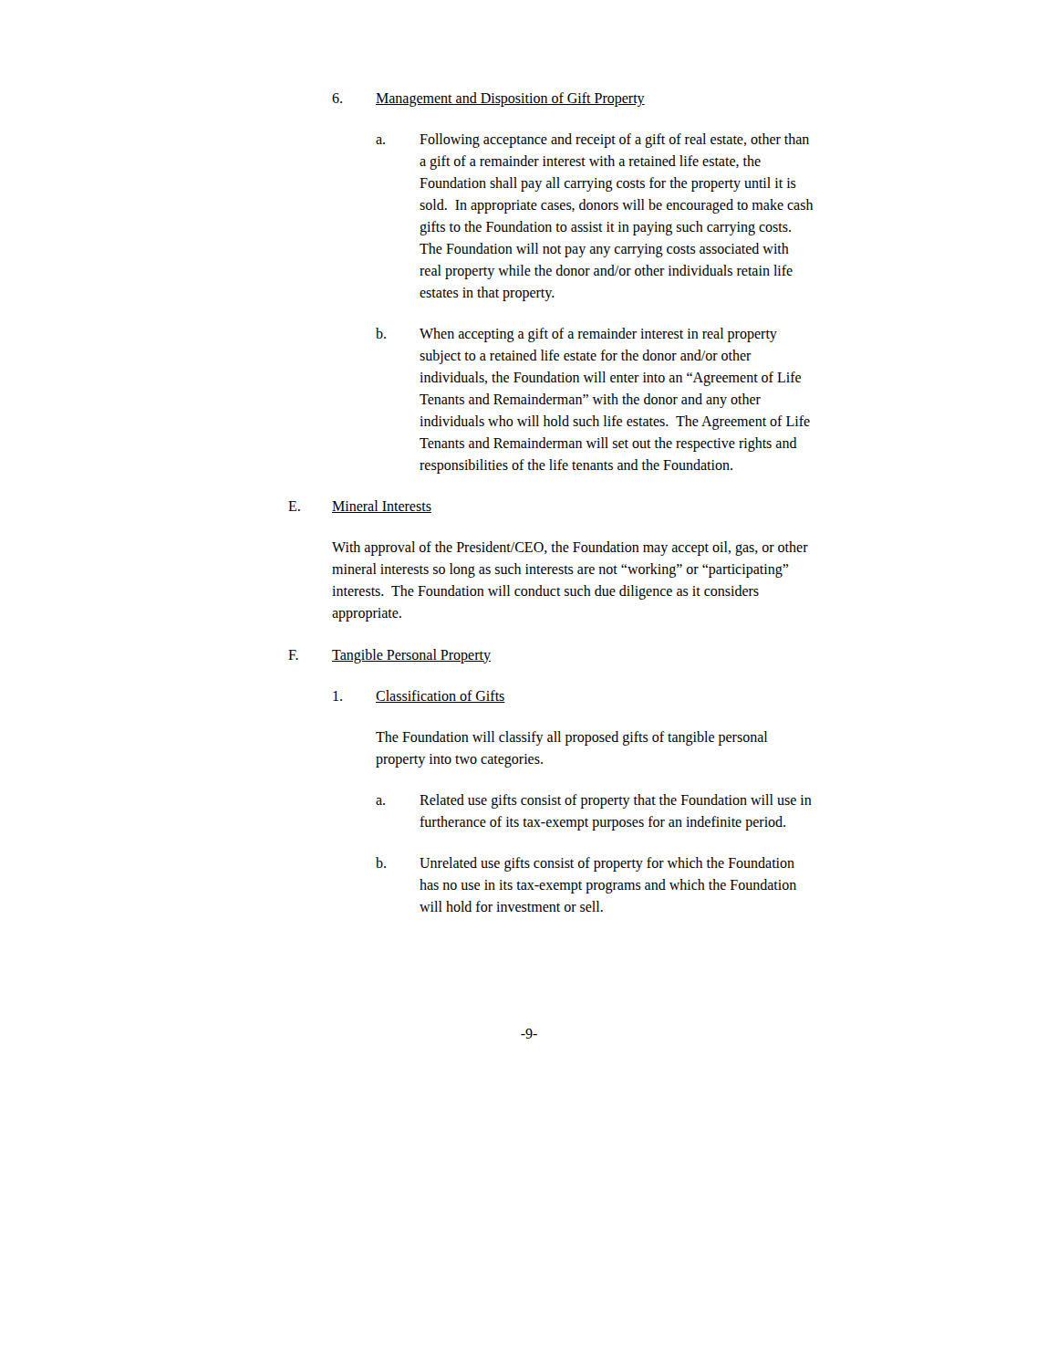6.
Management and Disposition of Gift Property
a.
Following acceptance and receipt of a gift of real estate, other than a gift of a remainder interest with a retained life estate, the Foundation shall pay all carrying costs for the property until it is sold. In appropriate cases, donors will be encouraged to make cash gifts to the Foundation to assist it in paying such carrying costs. The Foundation will not pay any carrying costs associated with real property while the donor and/or other individuals retain life estates in that property.
b.
When accepting a gift of a remainder interest in real property subject to a retained life estate for the donor and/or other individuals, the Foundation will enter into an “Agreement of Life Tenants and Remainderman” with the donor and any other individuals who will hold such life estates. The Agreement of Life Tenants and Remainderman will set out the respective rights and responsibilities of the life tenants and the Foundation.
E.
Mineral Interests
With approval of the President/CEO, the Foundation may accept oil, gas, or other mineral interests so long as such interests are not “working” or “participating” interests. The Foundation will conduct such due diligence as it considers appropriate.
F.
Tangible Personal Property
1.
Classification of Gifts
The Foundation will classify all proposed gifts of tangible personal property into two categories.
a.
Related use gifts consist of property that the Foundation will use in furtherance of its tax-exempt purposes for an indefinite period.
b.
Unrelated use gifts consist of property for which the Foundation has no use in its tax-exempt programs and which the Foundation will hold for investment or sell.
-9-